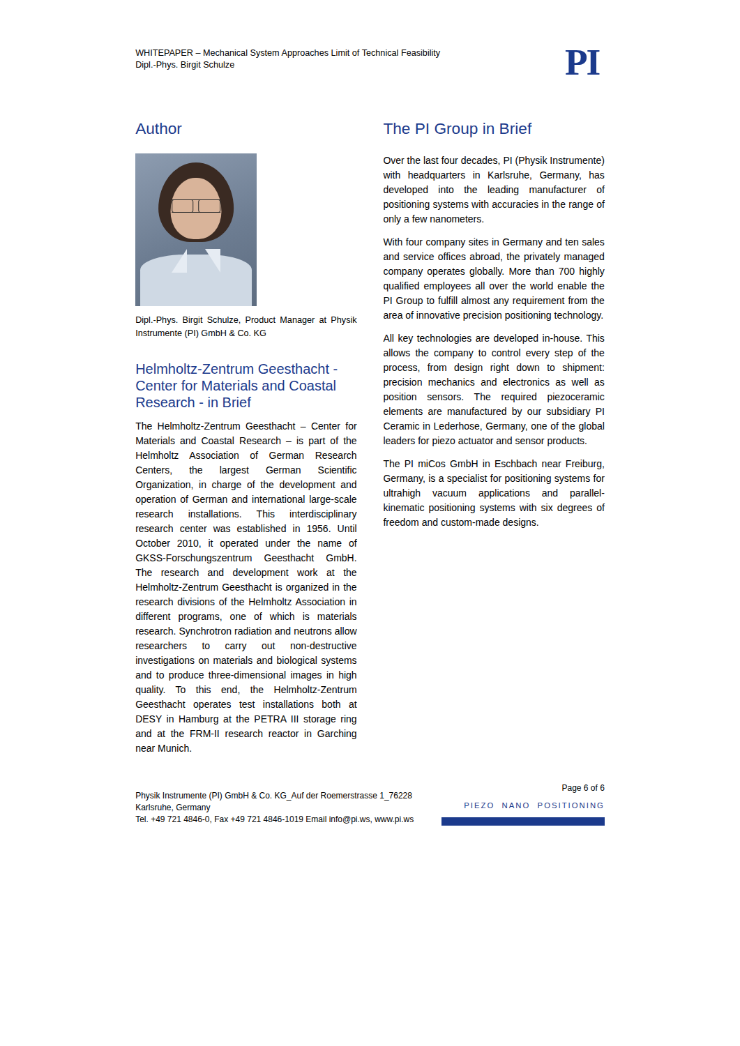WHITEPAPER – Mechanical System Approaches Limit of Technical Feasibility
Dipl.-Phys. Birgit Schulze
PI
Author
Dipl.-Phys. Birgit Schulze, Product Manager at Physik Instrumente (PI) GmbH & Co. KG
Helmholtz-Zentrum Geesthacht - Center for Materials and Coastal Research - in Brief
The Helmholtz-Zentrum Geesthacht – Center for Materials and Coastal Research – is part of the Helmholtz Association of German Research Centers, the largest German Scientific Organization, in charge of the development and operation of German and international large-scale research installations. This interdisciplinary research center was established in 1956. Until October 2010, it operated under the name of GKSS-Forschungszentrum Geesthacht GmbH. The research and development work at the Helmholtz-Zentrum Geesthacht is organized in the research divisions of the Helmholtz Association in different programs, one of which is materials research. Synchrotron radiation and neutrons allow researchers to carry out non-destructive investigations on materials and biological systems and to produce three-dimensional images in high quality. To this end, the Helmholtz-Zentrum Geesthacht operates test installations both at DESY in Hamburg at the PETRA III storage ring and at the FRM-II research reactor in Garching near Munich.
The PI Group in Brief
Over the last four decades, PI (Physik Instrumente) with headquarters in Karlsruhe, Germany, has developed into the leading manufacturer of positioning systems with accuracies in the range of only a few nanometers.
With four company sites in Germany and ten sales and service offices abroad, the privately managed company operates globally. More than 700 highly qualified employees all over the world enable the PI Group to fulfill almost any requirement from the area of innovative precision positioning technology.
All key technologies are developed in-house. This allows the company to control every step of the process, from design right down to shipment: precision mechanics and electronics as well as position sensors. The required piezoceramic elements are manufactured by our subsidiary PI Ceramic in Lederhose, Germany, one of the global leaders for piezo actuator and sensor products.
The PI miCos GmbH in Eschbach near Freiburg, Germany, is a specialist for positioning systems for ultrahigh vacuum applications and parallel-kinematic positioning systems with six degrees of freedom and custom-made designs.
Physik Instrumente (PI) GmbH & Co. KG_Auf der Roemerstrasse 1_76228 Karlsruhe, Germany
Tel. +49 721 4846-0, Fax +49 721 4846-1019 Email info@pi.ws, www.pi.ws
Page 6 of 6
Piezo Nano Positioning